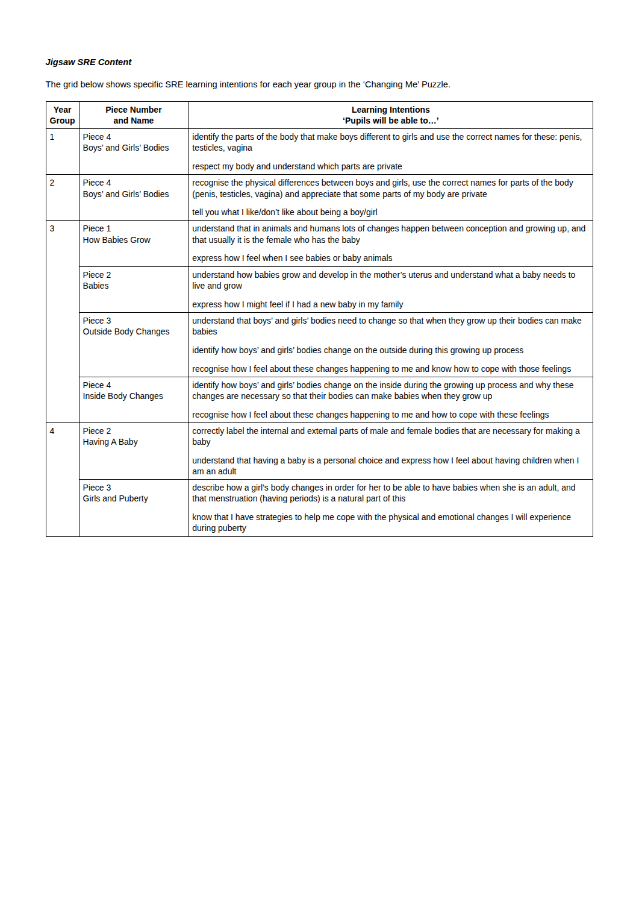Jigsaw SRE Content
The grid below shows specific SRE learning intentions for each year group in the ‘Changing Me’ Puzzle.
| Year Group | Piece Number and Name | Learning Intentions ‘Pupils will be able to…’ |
| --- | --- | --- |
| 1 | Piece 4 Boys’ and Girls’ Bodies | identify the parts of the body that make boys different to girls and use the correct names for these: penis, testicles, vagina respect my body and understand which parts are private |
| 2 | Piece 4 Boys’ and Girls’ Bodies | recognise the physical differences between boys and girls, use the correct names for parts of the body (penis, testicles, vagina) and appreciate that some parts of my body are private tell you what I like/don’t like about being a boy/girl |
| 3 | Piece 1 How Babies Grow | understand that in animals and humans lots of changes happen between conception and growing up, and that usually it is the female who has the baby express how I feel when I see babies or baby animals |
| Piece 2 Babies | understand how babies grow and develop in the mother’s uterus and understand what a baby needs to live and grow express how I might feel if I had a new baby in my family |
| Piece 3 Outside Body Changes | understand that boys’ and girls’ bodies need to change so that when they grow up their bodies can make babies identify how boys’ and girls’ bodies change on the outside during this growing up process recognise how I feel about these changes happening to me and know how to cope with those feelings |
| Piece 4 Inside Body Changes | identify how boys’ and girls’ bodies change on the inside during the growing up process and why these changes are necessary so that their bodies can make babies when they grow up recognise how I feel about these changes happening to me and how to cope with these feelings |
| 4 | Piece 2 Having A Baby | correctly label the internal and external parts of male and female bodies that are necessary for making a baby understand that having a baby is a personal choice and express how I feel about having children when I am an adult |
| Piece 3 Girls and Puberty | describe how a girl’s body changes in order for her to be able to have babies when she is an adult, and that menstruation (having periods) is a natural part of this know that I have strategies to help me cope with the physical and emotional changes I will experience during puberty |